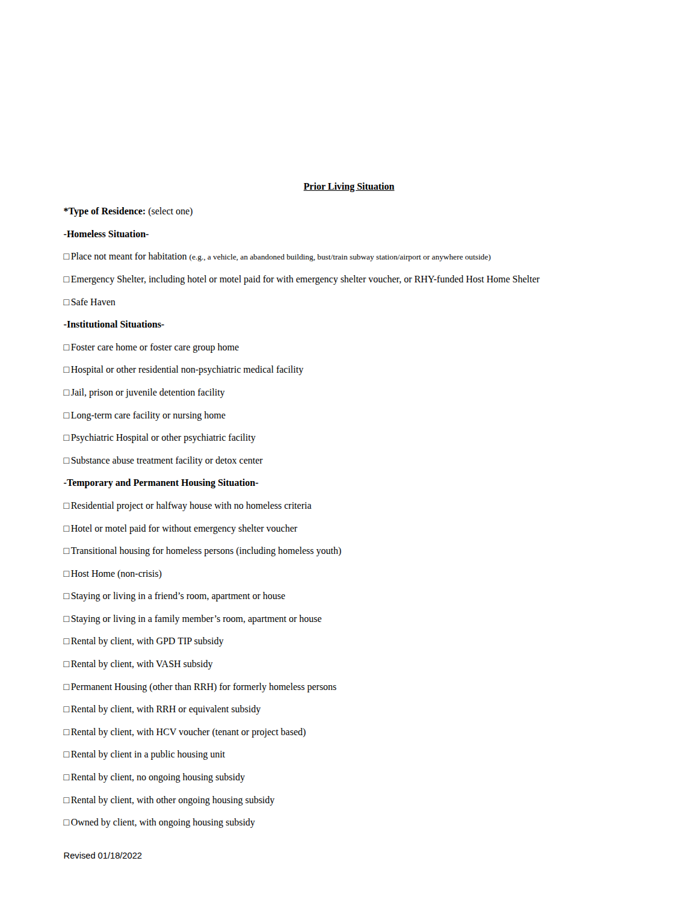Prior Living Situation
*Type of Residence: (select one)
-Homeless Situation-
Place not meant for habitation (e.g., a vehicle, an abandoned building, bust/train subway station/airport or anywhere outside)
Emergency Shelter, including hotel or motel paid for with emergency shelter voucher, or RHY-funded Host Home Shelter
Safe Haven
-Institutional Situations-
Foster care home or foster care group home
Hospital or other residential non-psychiatric medical facility
Jail, prison or juvenile detention facility
Long-term care facility or nursing home
Psychiatric Hospital or other psychiatric facility
Substance abuse treatment facility or detox center
-Temporary and Permanent Housing Situation-
Residential project or halfway house with no homeless criteria
Hotel or motel paid for without emergency shelter voucher
Transitional housing for homeless persons (including homeless youth)
Host Home (non-crisis)
Staying or living in a friend’s room, apartment or house
Staying or living in a family member’s room, apartment or house
Rental by client, with GPD TIP subsidy
Rental by client, with VASH subsidy
Permanent Housing (other than RRH) for formerly homeless persons
Rental by client, with RRH or equivalent subsidy
Rental by client, with HCV voucher (tenant or project based)
Rental by client in a public housing unit
Rental by client, no ongoing housing subsidy
Rental by client, with other ongoing housing subsidy
Owned by client, with ongoing housing subsidy
Revised 01/18/2022